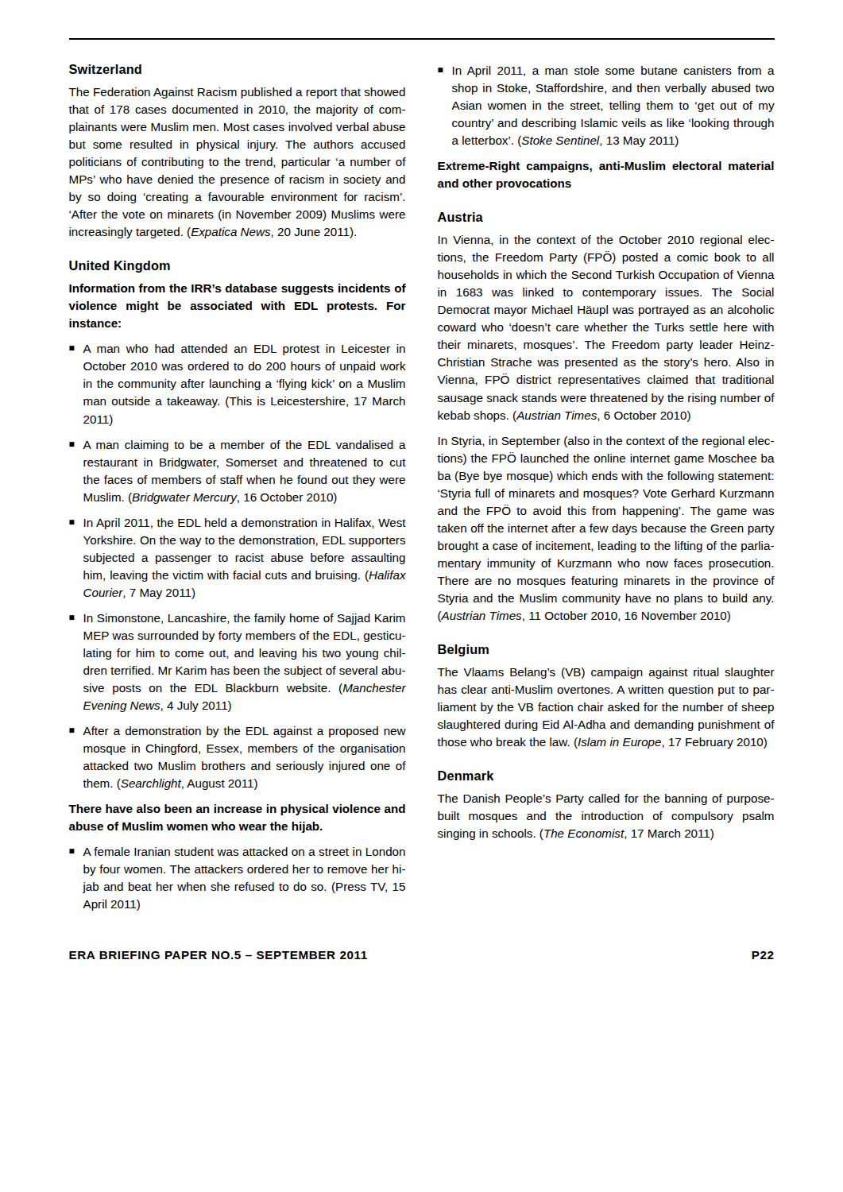Switzerland
The Federation Against Racism published a report that showed that of 178 cases documented in 2010, the majority of complainants were Muslim men. Most cases involved verbal abuse but some resulted in physical injury. The authors accused politicians of contributing to the trend, particular ‘a number of MPs’ who have denied the presence of racism in society and by so doing ‘creating a favourable environment for racism’. ‘After the vote on minarets (in November 2009) Muslims were increasingly targeted. (Expatica News, 20 June 2011).
United Kingdom
Information from the IRR’s database suggests incidents of violence might be associated with EDL protests. For instance:
A man who had attended an EDL protest in Leicester in October 2010 was ordered to do 200 hours of unpaid work in the community after launching a ‘flying kick’ on a Muslim man outside a takeaway. (This is Leicestershire, 17 March 2011)
A man claiming to be a member of the EDL vandalised a restaurant in Bridgwater, Somerset and threatened to cut the faces of members of staff when he found out they were Muslim. (Bridgwater Mercury, 16 October 2010)
In April 2011, the EDL held a demonstration in Halifax, West Yorkshire. On the way to the demonstration, EDL supporters subjected a passenger to racist abuse before assaulting him, leaving the victim with facial cuts and bruising. (Halifax Courier, 7 May 2011)
In Simonstone, Lancashire, the family home of Sajjad Karim MEP was surrounded by forty members of the EDL, gesticulating for him to come out, and leaving his two young children terrified. Mr Karim has been the subject of several abusive posts on the EDL Blackburn website. (Manchester Evening News, 4 July 2011)
After a demonstration by the EDL against a proposed new mosque in Chingford, Essex, members of the organisation attacked two Muslim brothers and seriously injured one of them. (Searchlight, August 2011)
There have also been an increase in physical violence and abuse of Muslim women who wear the hijab.
A female Iranian student was attacked on a street in London by four women. The attackers ordered her to remove her hijab and beat her when she refused to do so. (Press TV, 15 April 2011)
In April 2011, a man stole some butane canisters from a shop in Stoke, Staffordshire, and then verbally abused two Asian women in the street, telling them to ‘get out of my country’ and describing Islamic veils as like ‘looking through a letterbox’. (Stoke Sentinel, 13 May 2011)
Extreme-Right campaigns, anti-Muslim electoral material and other provocations
Austria
In Vienna, in the context of the October 2010 regional elections, the Freedom Party (FPÖ) posted a comic book to all households in which the Second Turkish Occupation of Vienna in 1683 was linked to contemporary issues. The Social Democrat mayor Michael Häupl was portrayed as an alcoholic coward who ‘doesn’t care whether the Turks settle here with their minarets, mosques’. The Freedom party leader Heinz-Christian Strache was presented as the story’s hero. Also in Vienna, FPÖ district representatives claimed that traditional sausage snack stands were threatened by the rising number of kebab shops. (Austrian Times, 6 October 2010)
In Styria, in September (also in the context of the regional elections) the FPÖ launched the online internet game Moschee ba ba (Bye bye mosque) which ends with the following statement: ‘Styria full of minarets and mosques? Vote Gerhard Kurzmann and the FPÖ to avoid this from happening’. The game was taken off the internet after a few days because the Green party brought a case of incitement, leading to the lifting of the parliamentary immunity of Kurzmann who now faces prosecution. There are no mosques featuring minarets in the province of Styria and the Muslim community have no plans to build any. (Austrian Times, 11 October 2010, 16 November 2010)
Belgium
The Vlaams Belang’s (VB) campaign against ritual slaughter has clear anti-Muslim overtones. A written question put to parliament by the VB faction chair asked for the number of sheep slaughtered during Eid Al-Adha and demanding punishment of those who break the law. (Islam in Europe, 17 February 2010)
Denmark
The Danish People’s Party called for the banning of purpose-built mosques and the introduction of compulsory psalm singing in schools. (The Economist, 17 March 2011)
ERA Briefing Paper No.5 – September 2011
P22